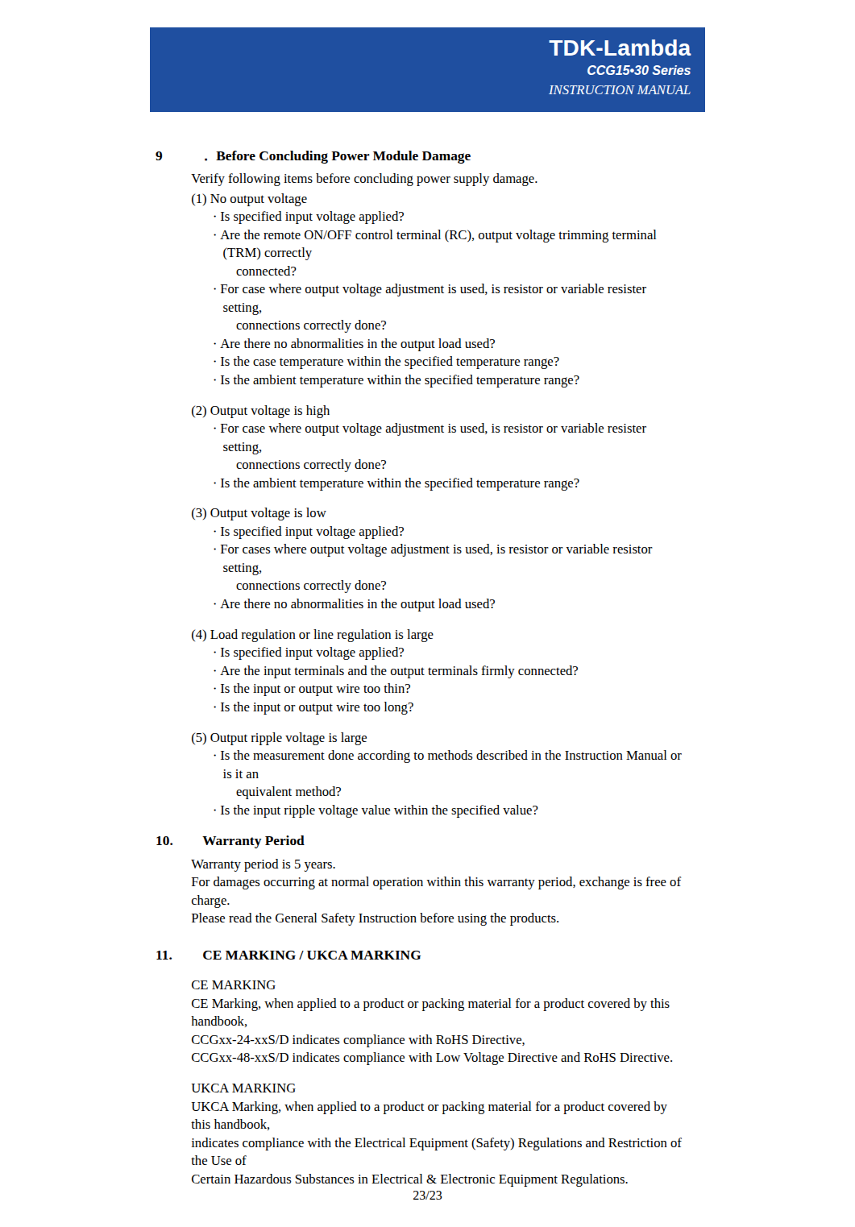TDK-Lambda
CCG15•30 Series
INSTRUCTION MANUAL
9． Before Concluding Power Module Damage
Verify following items before concluding power supply damage.
(1) No output voltage
・Is specified input voltage applied?
・Are the remote ON/OFF control terminal (RC), output voltage trimming terminal (TRM) correctlyconnected?
・For case where output voltage adjustment is used, is resistor or variable resister setting,connections correctly done?
・Are there no abnormalities in the output load used?
・Is the case temperature within the specified temperature range?
・Is the ambient temperature within the specified temperature range?
(2) Output voltage is high
・For case where output voltage adjustment is used, is resistor or variable resister setting,connections correctly done?
・Is the ambient temperature within the specified temperature range?
(3) Output voltage is low
・Is specified input voltage applied?
・For cases where output voltage adjustment is used, is resistor or variable resistor setting,connections correctly done?
・Are there no abnormalities in the output load used?
(4) Load regulation or line regulation is large
・Is specified input voltage applied?
・Are the input terminals and the output terminals firmly connected?
・Is the input or output wire too thin?
・Is the input or output wire too long?
(5) Output ripple voltage is large
・Is the measurement done according to methods described in the Instruction Manual or is it anequivalent method?
・Is the input ripple voltage value within the specified value?
10. Warranty Period
Warranty period is 5 years.
For damages occurring at normal operation within this warranty period, exchange is free of charge.
Please read the General Safety Instruction before using the products.
11. CE MARKING / UKCA MARKING
CE MARKING
CE Marking, when applied to a product or packing material for a product covered by this handbook,
CCGxx-24-xxS/D indicates compliance with RoHS Directive,
CCGxx-48-xxS/D indicates compliance with Low Voltage Directive and RoHS Directive.
UKCA MARKING
UKCA Marking, when applied to a product or packing material for a product covered by this handbook,
indicates compliance with the Electrical Equipment (Safety) Regulations and Restriction of the Use of
Certain Hazardous Substances in Electrical & Electronic Equipment Regulations.
23/23